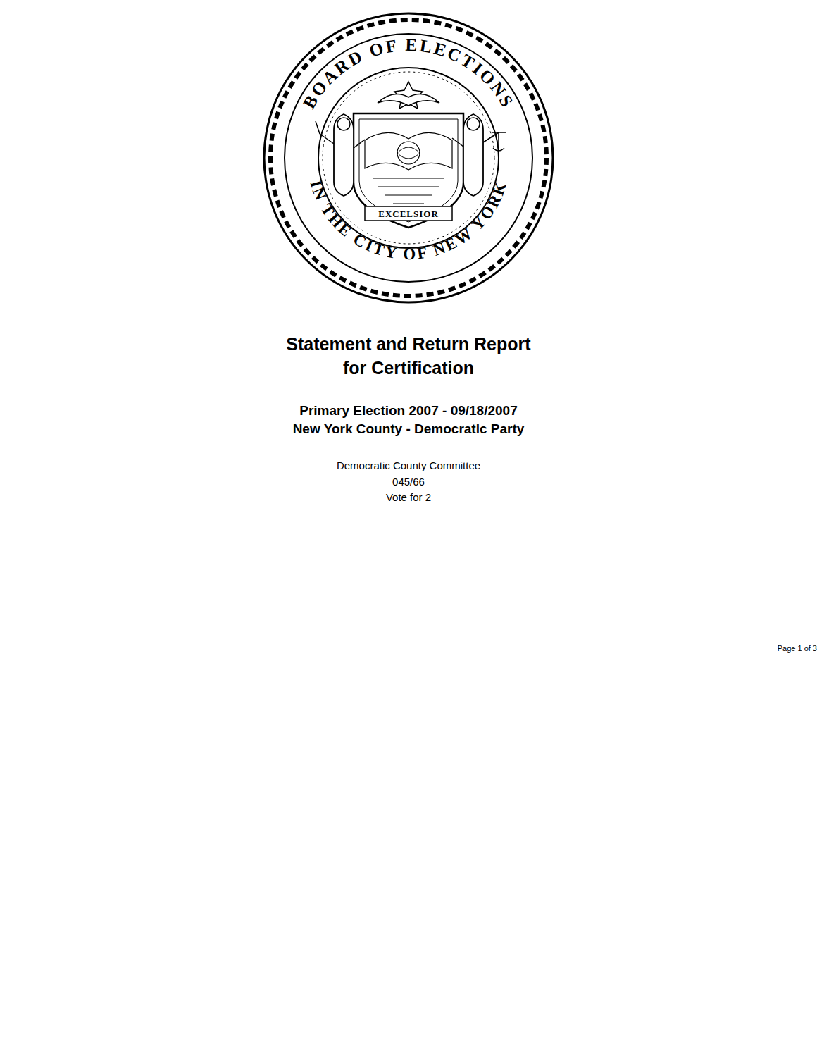BOARD OF ELECTIONS IN THE CITY OF NEW YORK EXCELSIOR
Statement and Return Report
for Certification
Primary Election 2007 - 09/18/2007
New York County - Democratic Party
Democratic County Committee
045/66
Vote for 2
Page 1 of 3